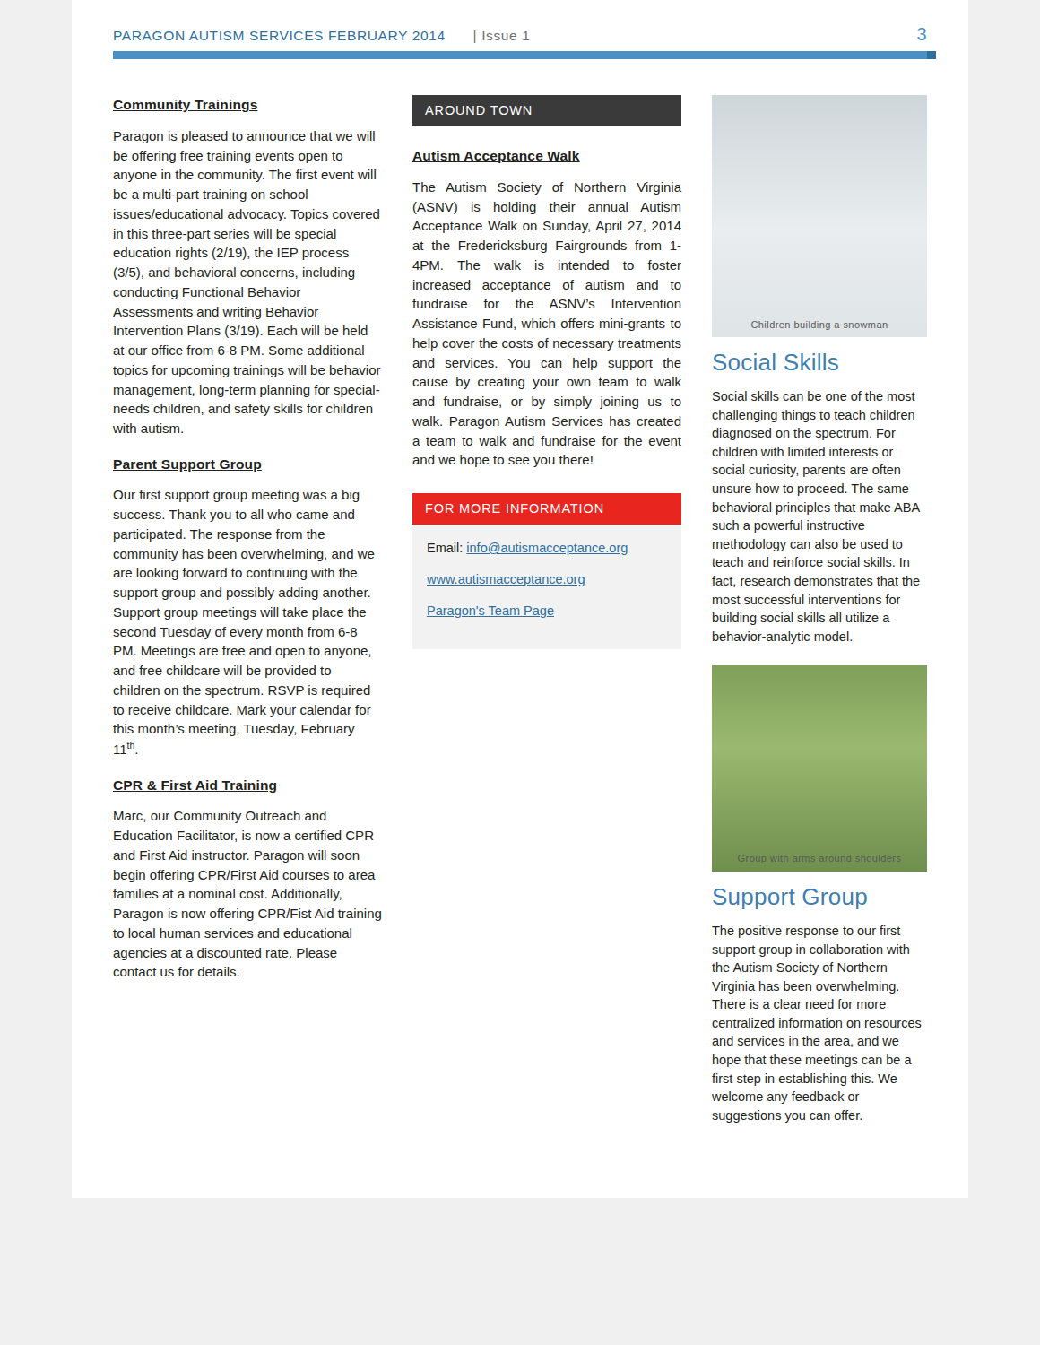PARAGON AUTISM SERVICES FEBRUARY 2014 | Issue 1
3
Community Trainings
Paragon is pleased to announce that we will be offering free training events open to anyone in the community. The first event will be a multi-part training on school issues/educational advocacy. Topics covered in this three-part series will be special education rights (2/19), the IEP process (3/5), and behavioral concerns, including conducting Functional Behavior Assessments and writing Behavior Intervention Plans (3/19). Each will be held at our office from 6-8 PM. Some additional topics for upcoming trainings will be behavior management, long-term planning for special-needs children, and safety skills for children with autism.
Parent Support Group
Our first support group meeting was a big success. Thank you to all who came and participated. The response from the community has been overwhelming, and we are looking forward to continuing with the support group and possibly adding another. Support group meetings will take place the second Tuesday of every month from 6-8 PM. Meetings are free and open to anyone, and free childcare will be provided to children on the spectrum. RSVP is required to receive childcare. Mark your calendar for this month’s meeting, Tuesday, February 11th.
CPR & First Aid Training
Marc, our Community Outreach and Education Facilitator, is now a certified CPR and First Aid instructor. Paragon will soon begin offering CPR/First Aid courses to area families at a nominal cost. Additionally, Paragon is now offering CPR/Fist Aid training to local human services and educational agencies at a discounted rate. Please contact us for details.
AROUND TOWN
Autism Acceptance Walk
The Autism Society of Northern Virginia (ASNV) is holding their annual Autism Acceptance Walk on Sunday, April 27, 2014 at the Fredericksburg Fairgrounds from 1-4PM. The walk is intended to foster increased acceptance of autism and to fundraise for the ASNV’s Intervention Assistance Fund, which offers mini-grants to help cover the costs of necessary treatments and services. You can help support the cause by creating your own team to walk and fundraise, or by simply joining us to walk. Paragon Autism Services has created a team to walk and fundraise for the event and we hope to see you there!
FOR MORE INFORMATION
Email: info@autismacceptance.org
www.autismacceptance.org
Paragon's Team Page
Children building a snowman
Social Skills
Social skills can be one of the most challenging things to teach children diagnosed on the spectrum. For children with limited interests or social curiosity, parents are often unsure how to proceed. The same behavioral principles that make ABA such a powerful instructive methodology can also be used to teach and reinforce social skills. In fact, research demonstrates that the most successful interventions for building social skills all utilize a behavior-analytic model.
Group with arms around shoulders
Support Group
The positive response to our first support group in collaboration with the Autism Society of Northern Virginia has been overwhelming. There is a clear need for more centralized information on resources and services in the area, and we hope that these meetings can be a first step in establishing this. We welcome any feedback or suggestions you can offer.